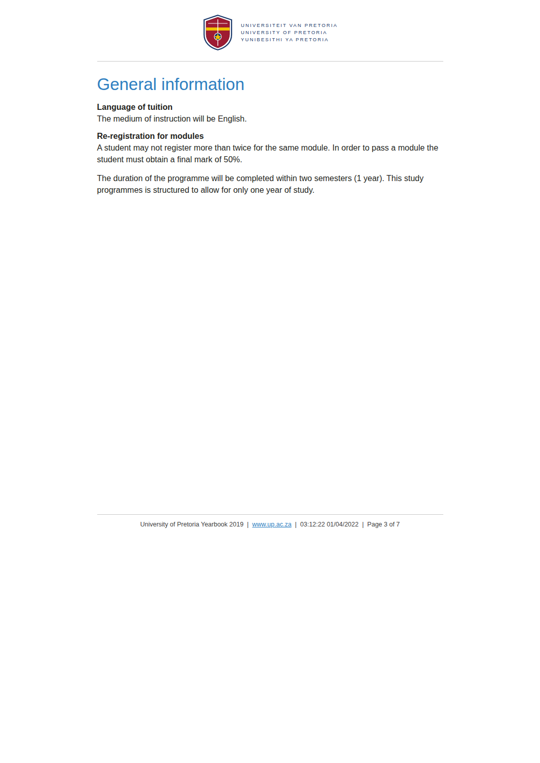Universiteit van Pretoria
University of Pretoria
Yunibesithi ya Pretoria
General information
Language of tuition
The medium of instruction will be English.
Re-registration for modules
A student may not register more than twice for the same module. In order to pass a module the student must obtain a final mark of 50%.
The duration of the programme will be completed within two semesters (1 year). This study programmes is structured to allow for only one year of study.
University of Pretoria Yearbook 2019 | www.up.ac.za | 03:12:22 01/04/2022 | Page 3 of 7